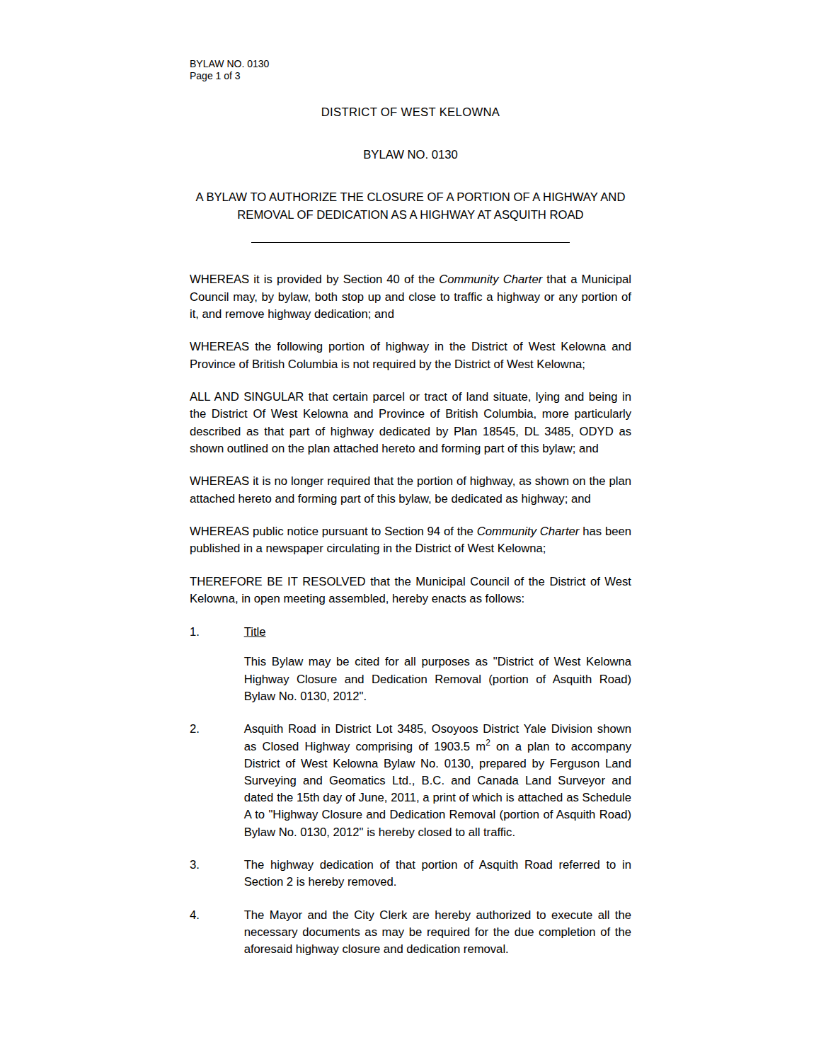BYLAW NO. 0130
Page 1 of 3
DISTRICT OF WEST KELOWNA
BYLAW NO. 0130
A BYLAW TO AUTHORIZE THE CLOSURE OF A PORTION OF A HIGHWAY AND REMOVAL OF DEDICATION AS A HIGHWAY AT ASQUITH ROAD
WHEREAS it is provided by Section 40 of the Community Charter that a Municipal Council may, by bylaw, both stop up and close to traffic a highway or any portion of it, and remove highway dedication; and
WHEREAS the following portion of highway in the District of West Kelowna and Province of British Columbia is not required by the District of West Kelowna;
ALL AND SINGULAR that certain parcel or tract of land situate, lying and being in the District Of West Kelowna and Province of British Columbia, more particularly described as that part of highway dedicated by Plan 18545, DL 3485, ODYD as shown outlined on the plan attached hereto and forming part of this bylaw; and
WHEREAS it is no longer required that the portion of highway, as shown on the plan attached hereto and forming part of this bylaw, be dedicated as highway; and
WHEREAS public notice pursuant to Section 94 of the Community Charter has been published in a newspaper circulating in the District of West Kelowna;
THEREFORE BE IT RESOLVED that the Municipal Council of the District of West Kelowna, in open meeting assembled, hereby enacts as follows:
Title
This Bylaw may be cited for all purposes as "District of West Kelowna Highway Closure and Dedication Removal (portion of Asquith Road) Bylaw No. 0130, 2012".
Asquith Road in District Lot 3485, Osoyoos District Yale Division shown as Closed Highway comprising of 1903.5 m2 on a plan to accompany District of West Kelowna Bylaw No. 0130, prepared by Ferguson Land Surveying and Geomatics Ltd., B.C. and Canada Land Surveyor and dated the 15th day of June, 2011, a print of which is attached as Schedule A to "Highway Closure and Dedication Removal (portion of Asquith Road) Bylaw No. 0130, 2012" is hereby closed to all traffic.
The highway dedication of that portion of Asquith Road referred to in Section 2 is hereby removed.
The Mayor and the City Clerk are hereby authorized to execute all the necessary documents as may be required for the due completion of the aforesaid highway closure and dedication removal.